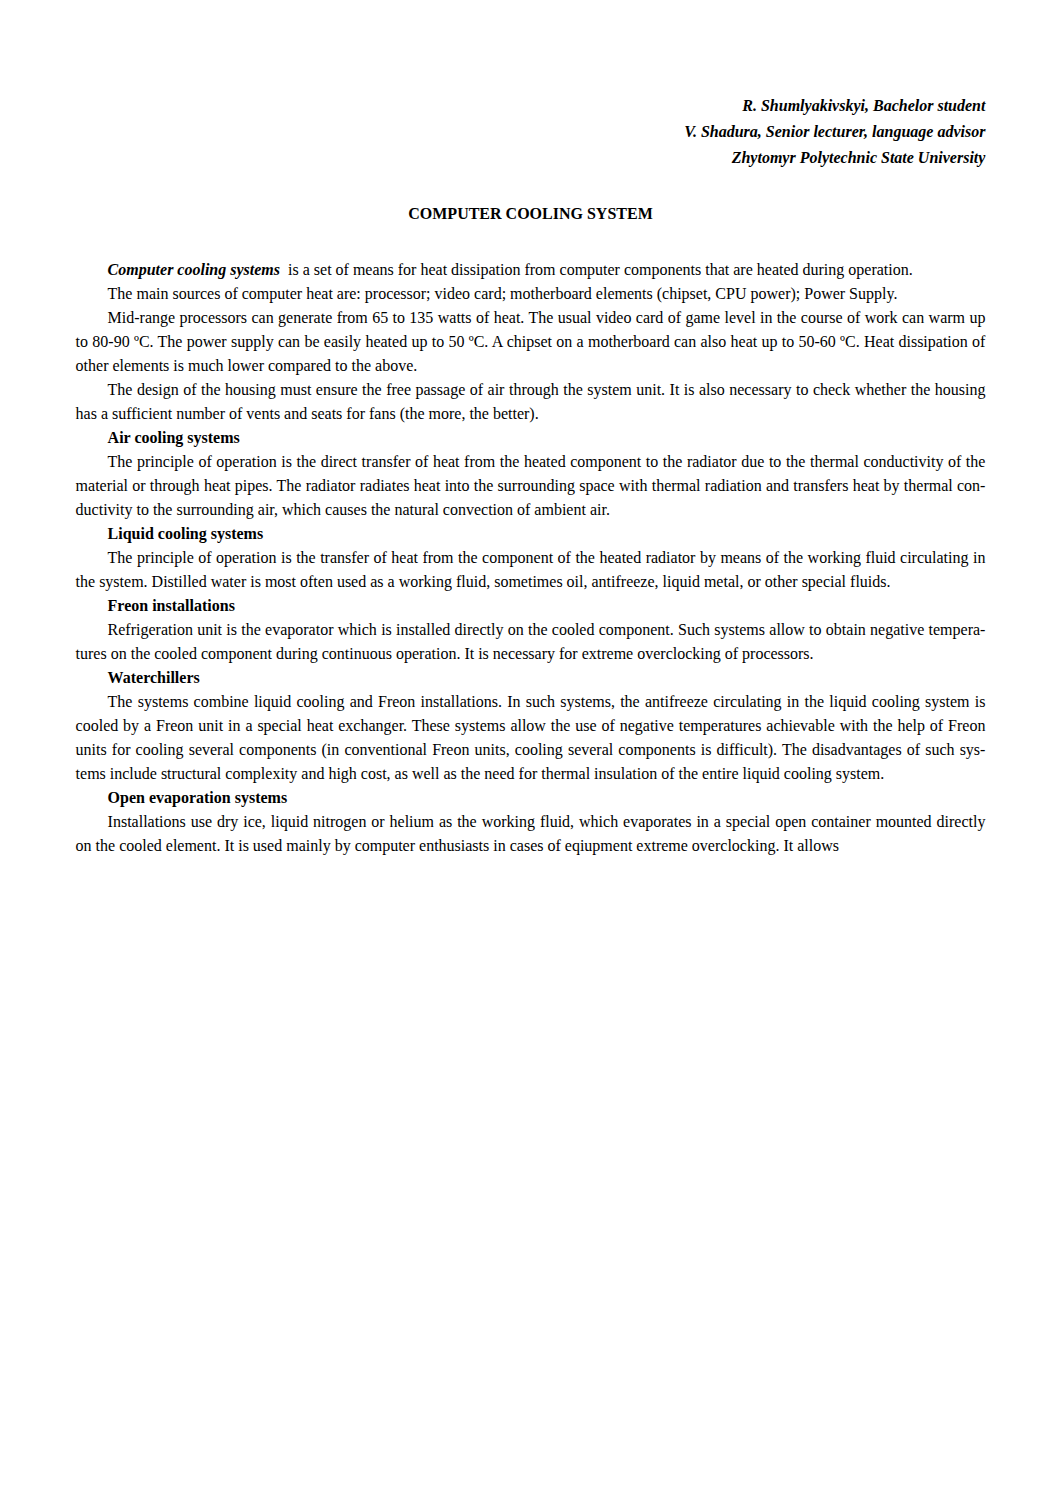R. Shumlyakivskyi, Bachelor student
V. Shadura, Senior lecturer, language advisor
Zhytomyr Polytechnic State University
Computer Cooling System
Computer cooling systems is a set of means for heat dissipation from computer components that are heated during operation.
The main sources of computer heat are: processor; video card; motherboard elements (chipset, CPU power); Power Supply.
Mid-range processors can generate from 65 to 135 watts of heat. The usual video card of game level in the course of work can warm up to 80-90 ºC. The power supply can be easily heated up to 50 ºC. A chipset on a motherboard can also heat up to 50-60 ºC. Heat dissipation of other elements is much lower compared to the above.
The design of the housing must ensure the free passage of air through the system unit. It is also necessary to check whether the housing has a sufficient number of vents and seats for fans (the more, the better).
Air cooling systems
The principle of operation is the direct transfer of heat from the heated component to the radiator due to the thermal conductivity of the material or through heat pipes. The radiator radiates heat into the surrounding space with thermal radiation and transfers heat by thermal conductivity to the surrounding air, which causes the natural convection of ambient air.
Liquid cooling systems
The principle of operation is the transfer of heat from the component of the heated radiator by means of the working fluid circulating in the system. Distilled water is most often used as a working fluid, sometimes oil, antifreeze, liquid metal, or other special fluids.
Freon installations
Refrigeration unit is the evaporator which is installed directly on the cooled component. Such systems allow to obtain negative temperatures on the cooled component during continuous operation. It is necessary for extreme overclocking of processors.
Waterchillers
The systems combine liquid cooling and Freon installations. In such systems, the antifreeze circulating in the liquid cooling system is cooled by a Freon unit in a special heat exchanger. These systems allow the use of negative temperatures achievable with the help of Freon units for cooling several components (in conventional Freon units, cooling several components is difficult). The disadvantages of such systems include structural complexity and high cost, as well as the need for thermal insulation of the entire liquid cooling system.
Open evaporation systems
Installations use dry ice, liquid nitrogen or helium as the working fluid, which evaporates in a special open container mounted directly on the cooled element. It is used mainly by computer enthusiasts in cases of eqiupment extreme overclocking. It allows